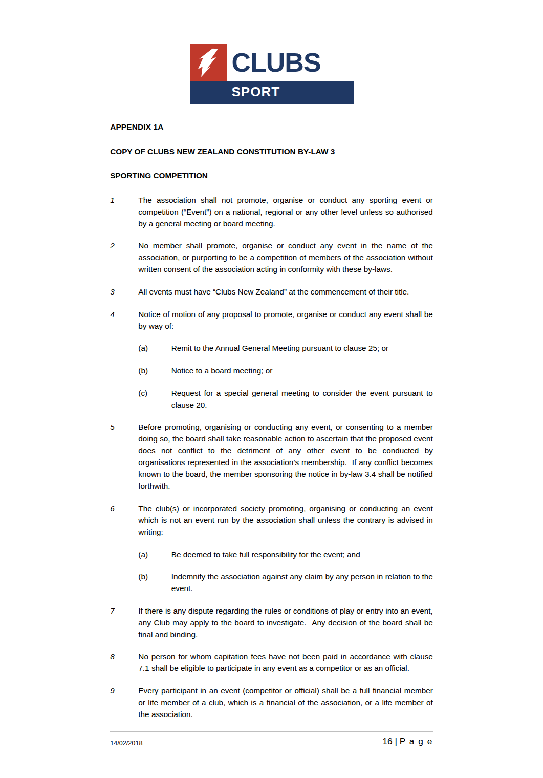CLUBS
SPORT
APPENDIX 1A
COPY OF CLUBS NEW ZEALAND CONSTITUTION BY-LAW 3
SPORTING COMPETITION
1
The association shall not promote, organise or conduct any sporting event or competition (“Event”) on a national, regional or any other level unless so authorised by a general meeting or board meeting.
2
No member shall promote, organise or conduct any event in the name of the association, or purporting to be a competition of members of the association without written consent of the association acting in conformity with these by-laws.
3
All events must have “Clubs New Zealand” at the commencement of their title.
4
Notice of motion of any proposal to promote, organise or conduct any event shall be by way of:
(a)
Remit to the Annual General Meeting pursuant to clause 25; or
(b)
Notice to a board meeting; or
(c)
Request for a special general meeting to consider the event pursuant to clause 20.
5
Before promoting, organising or conducting any event, or consenting to a member doing so, the board shall take reasonable action to ascertain that the proposed event does not conflict to the detriment of any other event to be conducted by organisations represented in the association’s membership. If any conflict becomes known to the board, the member sponsoring the notice in by-law 3.4 shall be notified forthwith.
6
The club(s) or incorporated society promoting, organising or conducting an event which is not an event run by the association shall unless the contrary is advised in writing:
(a)
Be deemed to take full responsibility for the event; and
(b)
Indemnify the association against any claim by any person in relation to the event.
7
If there is any dispute regarding the rules or conditions of play or entry into an event, any Club may apply to the board to investigate. Any decision of the board shall be final and binding.
8
No person for whom capitation fees have not been paid in accordance with clause 7.1 shall be eligible to participate in any event as a competitor or as an official.
9
Every participant in an event (competitor or official) shall be a full financial member or life member of a club, which is a financial of the association, or a life member of the association.
14/02/2018
16 | P a g e